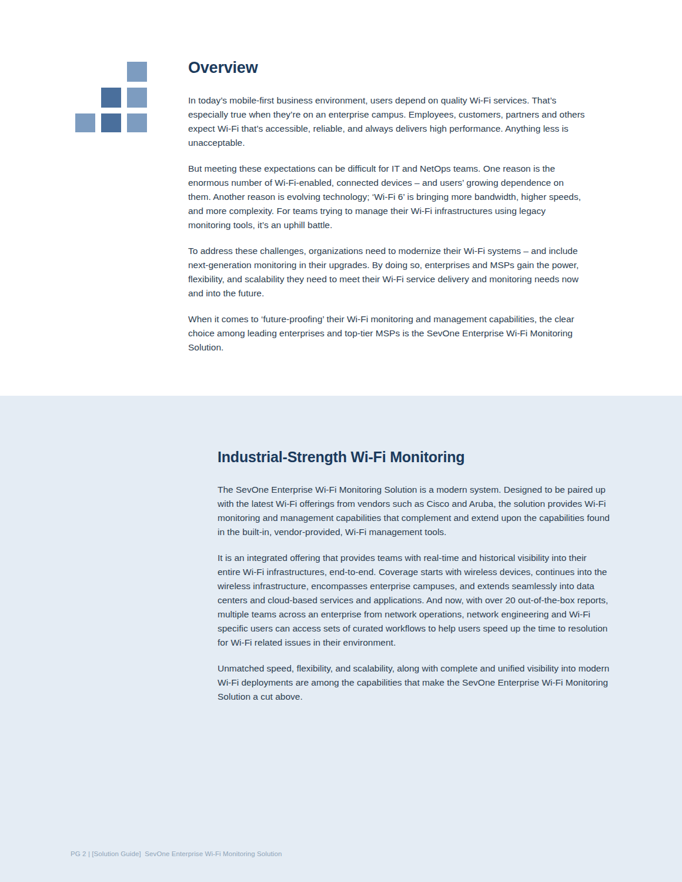Stepped squares graphic
Overview
In today’s mobile-first business environment, users depend on quality Wi-Fi services. That’s especially true when they’re on an enterprise campus. Employees, customers, partners and others expect Wi-Fi that’s accessible, reliable, and always delivers high performance. Anything less is unacceptable.
But meeting these expectations can be difficult for IT and NetOps teams. One reason is the enormous number of Wi-Fi-enabled, connected devices – and users’ growing dependence on them. Another reason is evolving technology; ‘Wi-Fi 6’ is bringing more bandwidth, higher speeds, and more complexity. For teams trying to manage their Wi-Fi infrastructures using legacy monitoring tools, it’s an uphill battle.
To address these challenges, organizations need to modernize their Wi-Fi systems – and include next-generation monitoring in their upgrades. By doing so, enterprises and MSPs gain the power, flexibility, and scalability they need to meet their Wi-Fi service delivery and monitoring needs now and into the future.
When it comes to ‘future-proofing’ their Wi-Fi monitoring and management capabilities, the clear choice among leading enterprises and top-tier MSPs is the SevOne Enterprise Wi-Fi Monitoring Solution.
Industrial-Strength Wi-Fi Monitoring
The SevOne Enterprise Wi-Fi Monitoring Solution is a modern system. Designed to be paired up with the latest Wi-Fi offerings from vendors such as Cisco and Aruba, the solution provides Wi-Fi monitoring and management capabilities that complement and extend upon the capabilities found in the built-in, vendor-provided, Wi-Fi management tools.
It is an integrated offering that provides teams with real-time and historical visibility into their entire Wi-Fi infrastructures, end-to-end. Coverage starts with wireless devices, continues into the wireless infrastructure, encompasses enterprise campuses, and extends seamlessly into data centers and cloud-based services and applications. And now, with over 20 out-of-the-box reports, multiple teams across an enterprise from network operations, network engineering and Wi-Fi specific users can access sets of curated workflows to help users speed up the time to resolution for Wi-Fi related issues in their environment.
Unmatched speed, flexibility, and scalability, along with complete and unified visibility into modern Wi-Fi deployments are among the capabilities that make the SevOne Enterprise Wi-Fi Monitoring Solution a cut above.
PG 2 | [Solution Guide] SevOne Enterprise Wi-Fi Monitoring Solution